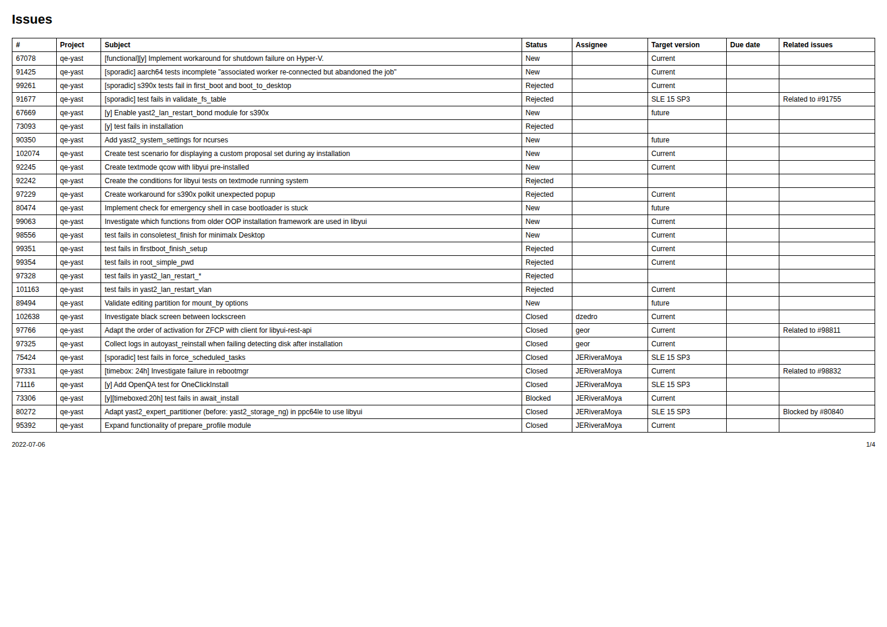Issues
| # | Project | Subject | Status | Assignee | Target version | Due date | Related issues |
| --- | --- | --- | --- | --- | --- | --- | --- |
| 67078 | qe-yast | [functional][y] Implement workaround for shutdown failure on Hyper-V. | New | | Current | | |
| 91425 | qe-yast | [sporadic] aarch64 tests incomplete "associated worker re-connected but abandoned the job" | New | | Current | | |
| 99261 | qe-yast | [sporadic] s390x tests fail in first_boot and boot_to_desktop | Rejected | | Current | | |
| 91677 | qe-yast | [sporadic] test fails in validate_fs_table | Rejected | | SLE 15 SP3 | | Related to #91755 |
| 67669 | qe-yast | [y] Enable yast2_lan_restart_bond module for s390x | New | | future | | |
| 73093 | qe-yast | [y] test fails in installation | Rejected | | | | |
| 90350 | qe-yast | Add yast2_system_settings for ncurses | New | | future | | |
| 102074 | qe-yast | Create test scenario for displaying a custom proposal set during ay installation | New | | Current | | |
| 92245 | qe-yast | Create textmode qcow with libyui pre-installed | New | | Current | | |
| 92242 | qe-yast | Create the conditions for libyui tests on textmode running system | Rejected | | | | |
| 97229 | qe-yast | Create workaround for s390x polkit unexpected popup | Rejected | | Current | | |
| 80474 | qe-yast | Implement check for emergency shell in case bootloader is stuck | New | | future | | |
| 99063 | qe-yast | Investigate which functions from older OOP installation framework are used in libyui | New | | Current | | |
| 98556 | qe-yast | test fails in consoletest_finish for minimalx Desktop | New | | Current | | |
| 99351 | qe-yast | test fails in firstboot_finish_setup | Rejected | | Current | | |
| 99354 | qe-yast | test fails in root_simple_pwd | Rejected | | Current | | |
| 97328 | qe-yast | test fails in yast2_lan_restart_* | Rejected | | | | |
| 101163 | qe-yast | test fails in yast2_lan_restart_vlan | Rejected | | Current | | |
| 89494 | qe-yast | Validate editing partition for mount_by options | New | | future | | |
| 102638 | qe-yast | Investigate black screen between lockscreen | Closed | dzedro | Current | | |
| 97766 | qe-yast | Adapt the order of activation for ZFCP with client for libyui-rest-api | Closed | geor | Current | | Related to #98811 |
| 97325 | qe-yast | Collect logs in autoyast_reinstall when failing detecting disk after installation | Closed | geor | Current | | |
| 75424 | qe-yast | [sporadic] test fails in force_scheduled_tasks | Closed | JERiveraMoya | SLE 15 SP3 | | |
| 97331 | qe-yast | [timebox: 24h] Investigate failure in rebootmgr | Closed | JERiveraMoya | Current | | Related to #98832 |
| 71116 | qe-yast | [y] Add OpenQA test for OneClickInstall | Closed | JERiveraMoya | SLE 15 SP3 | | |
| 73306 | qe-yast | [y][timeboxed:20h] test fails in await_install | Blocked | JERiveraMoya | Current | | |
| 80272 | qe-yast | Adapt yast2_expert_partitioner (before: yast2_storage_ng) in ppc64le to use libyui | Closed | JERiveraMoya | SLE 15 SP3 | | Blocked by #80840 |
| 95392 | qe-yast | Expand functionality of prepare_profile module | Closed | JERiveraMoya | Current | | |
2022-07-06 1/4